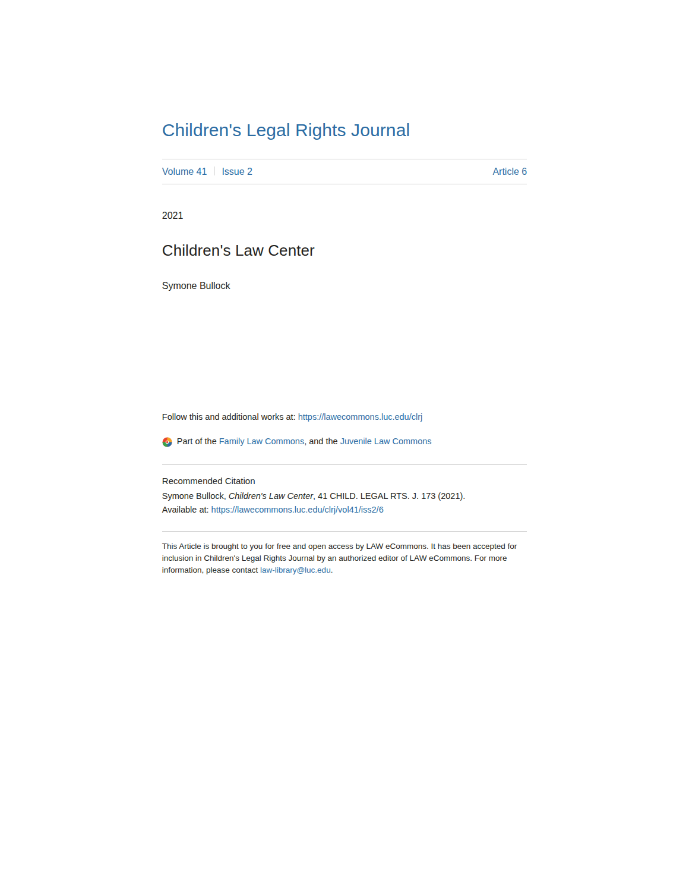Children's Legal Rights Journal
Volume 41 Issue 2
Article 6
2021
Children's Law Center
Symone Bullock
Follow this and additional works at: https://lawecommons.luc.edu/clrj
Part of the Family Law Commons, and the Juvenile Law Commons
Recommended Citation
Symone Bullock, Children's Law Center, 41 CHILD. LEGAL RTS. J. 173 (2021).
Available at: https://lawecommons.luc.edu/clrj/vol41/iss2/6
This Article is brought to you for free and open access by LAW eCommons. It has been accepted for inclusion in Children's Legal Rights Journal by an authorized editor of LAW eCommons. For more information, please contact law-library@luc.edu.